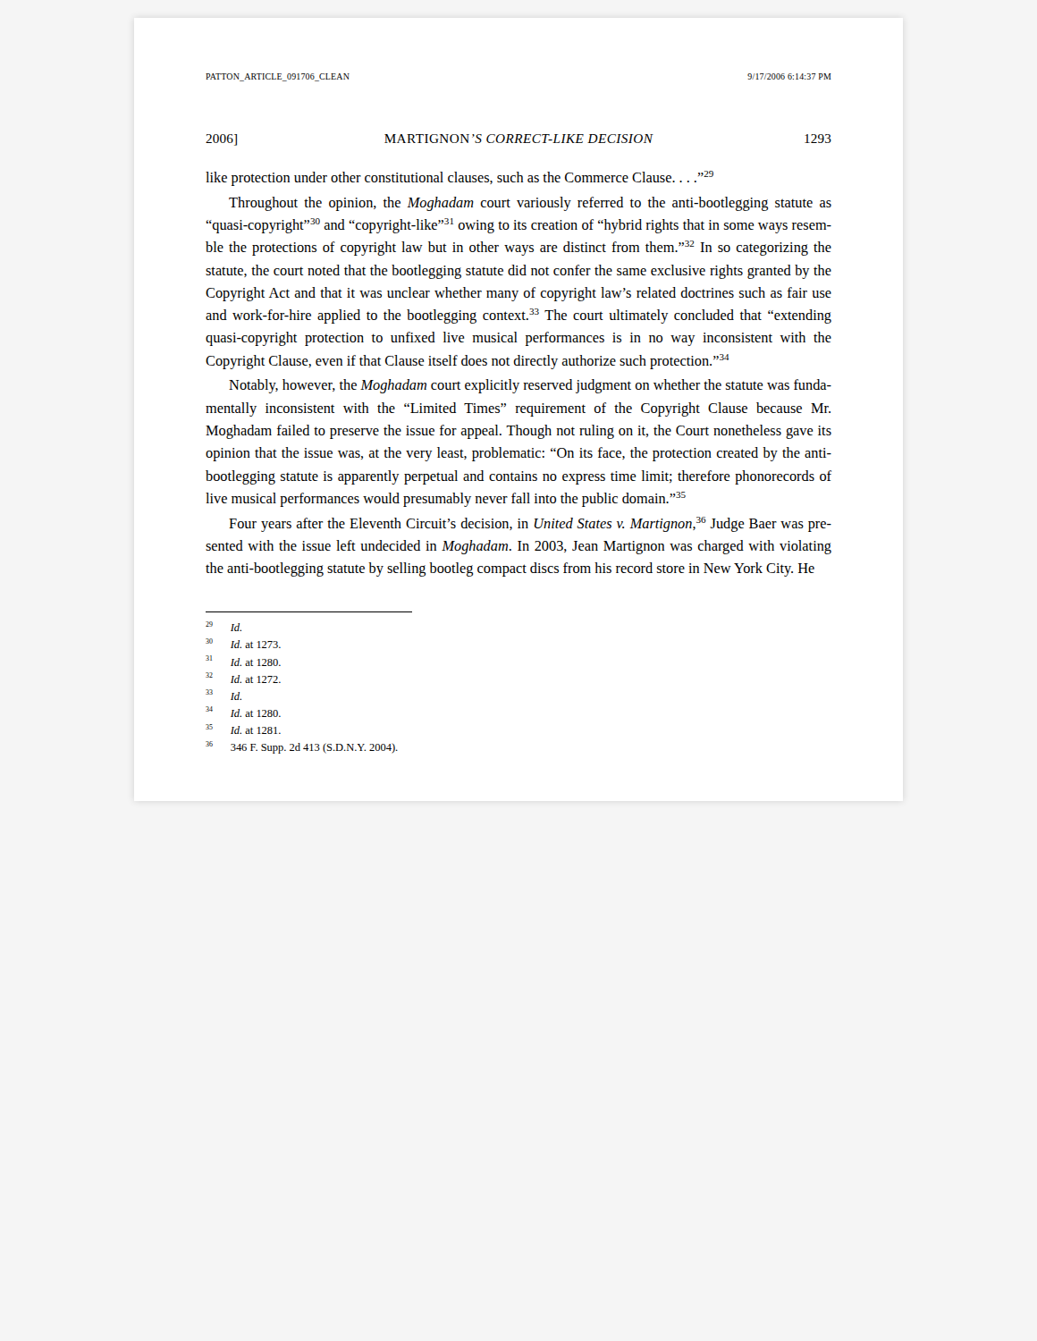Patton_Article_091706_Clean 9/17/2006 6:14:37 PM
2006] Martignon’s Correct-Like Decision 1293
like protection under other constitutional clauses, such as the Commerce Clause. . . .”29
Throughout the opinion, the Moghadam court variously referred to the anti-bootlegging statute as “quasi-copyright”30 and “copyright-like”31 owing to its creation of “hybrid rights that in some ways resemble the protections of copyright law but in other ways are distinct from them.”32 In so categorizing the statute, the court noted that the bootlegging statute did not confer the same exclusive rights granted by the Copyright Act and that it was unclear whether many of copyright law’s related doctrines such as fair use and work-for-hire applied to the bootlegging context.33 The court ultimately concluded that “extending quasi-copyright protection to unfixed live musical performances is in no way inconsistent with the Copyright Clause, even if that Clause itself does not directly authorize such protection.”34
Notably, however, the Moghadam court explicitly reserved judgment on whether the statute was fundamentally inconsistent with the “Limited Times” requirement of the Copyright Clause because Mr. Moghadam failed to preserve the issue for appeal. Though not ruling on it, the Court nonetheless gave its opinion that the issue was, at the very least, problematic: “On its face, the protection created by the anti-bootlegging statute is apparently perpetual and contains no express time limit; therefore phonorecords of live musical performances would presumably never fall into the public domain.”35
Four years after the Eleventh Circuit’s decision, in United States v. Martignon,36 Judge Baer was presented with the issue left undecided in Moghadam. In 2003, Jean Martignon was charged with violating the anti-bootlegging statute by selling bootleg compact discs from his record store in New York City. He
29 Id.
30 Id. at 1273.
31 Id. at 1280.
32 Id. at 1272.
33 Id.
34 Id. at 1280.
35 Id. at 1281.
36346 F. Supp. 2d 413 (S.D.N.Y. 2004).